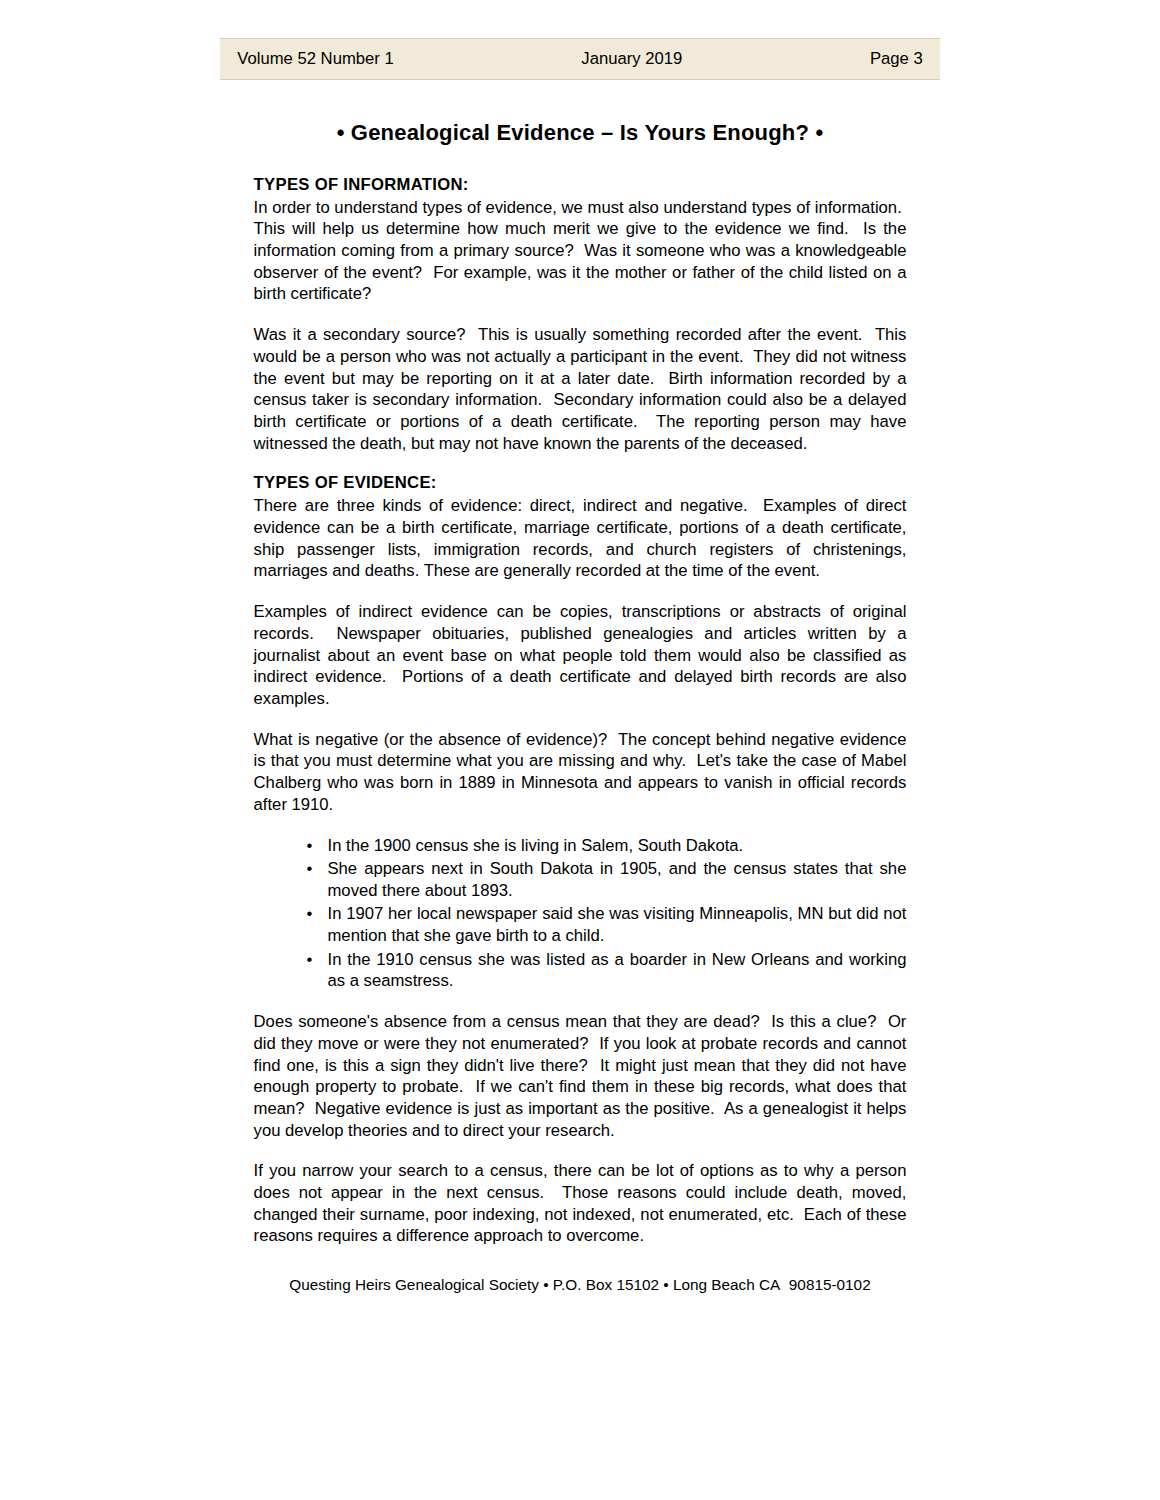Volume 52 Number 1 January 2019 Page 3
• Genealogical Evidence – Is Yours Enough? •
TYPES OF INFORMATION:
In order to understand types of evidence, we must also understand types of information. This will help us determine how much merit we give to the evidence we find. Is the information coming from a primary source? Was it someone who was a knowledgeable observer of the event? For example, was it the mother or father of the child listed on a birth certificate?
Was it a secondary source? This is usually something recorded after the event. This would be a person who was not actually a participant in the event. They did not witness the event but may be reporting on it at a later date. Birth information recorded by a census taker is secondary information. Secondary information could also be a delayed birth certificate or portions of a death certificate. The reporting person may have witnessed the death, but may not have known the parents of the deceased.
TYPES OF EVIDENCE:
There are three kinds of evidence: direct, indirect and negative. Examples of direct evidence can be a birth certificate, marriage certificate, portions of a death certificate, ship passenger lists, immigration records, and church registers of christenings, marriages and deaths. These are generally recorded at the time of the event.
Examples of indirect evidence can be copies, transcriptions or abstracts of original records. Newspaper obituaries, published genealogies and articles written by a journalist about an event base on what people told them would also be classified as indirect evidence. Portions of a death certificate and delayed birth records are also examples.
What is negative (or the absence of evidence)? The concept behind negative evidence is that you must determine what you are missing and why. Let's take the case of Mabel Chalberg who was born in 1889 in Minnesota and appears to vanish in official records after 1910.
In the 1900 census she is living in Salem, South Dakota.
She appears next in South Dakota in 1905, and the census states that she moved there about 1893.
In 1907 her local newspaper said she was visiting Minneapolis, MN but did not mention that she gave birth to a child.
In the 1910 census she was listed as a boarder in New Orleans and working as a seamstress.
Does someone's absence from a census mean that they are dead? Is this a clue? Or did they move or were they not enumerated? If you look at probate records and cannot find one, is this a sign they didn't live there? It might just mean that they did not have enough property to probate. If we can't find them in these big records, what does that mean? Negative evidence is just as important as the positive. As a genealogist it helps you develop theories and to direct your research.
If you narrow your search to a census, there can be lot of options as to why a person does not appear in the next census. Those reasons could include death, moved, changed their surname, poor indexing, not indexed, not enumerated, etc. Each of these reasons requires a difference approach to overcome.
Questing Heirs Genealogical Society • P.O. Box 15102 • Long Beach CA 90815-0102